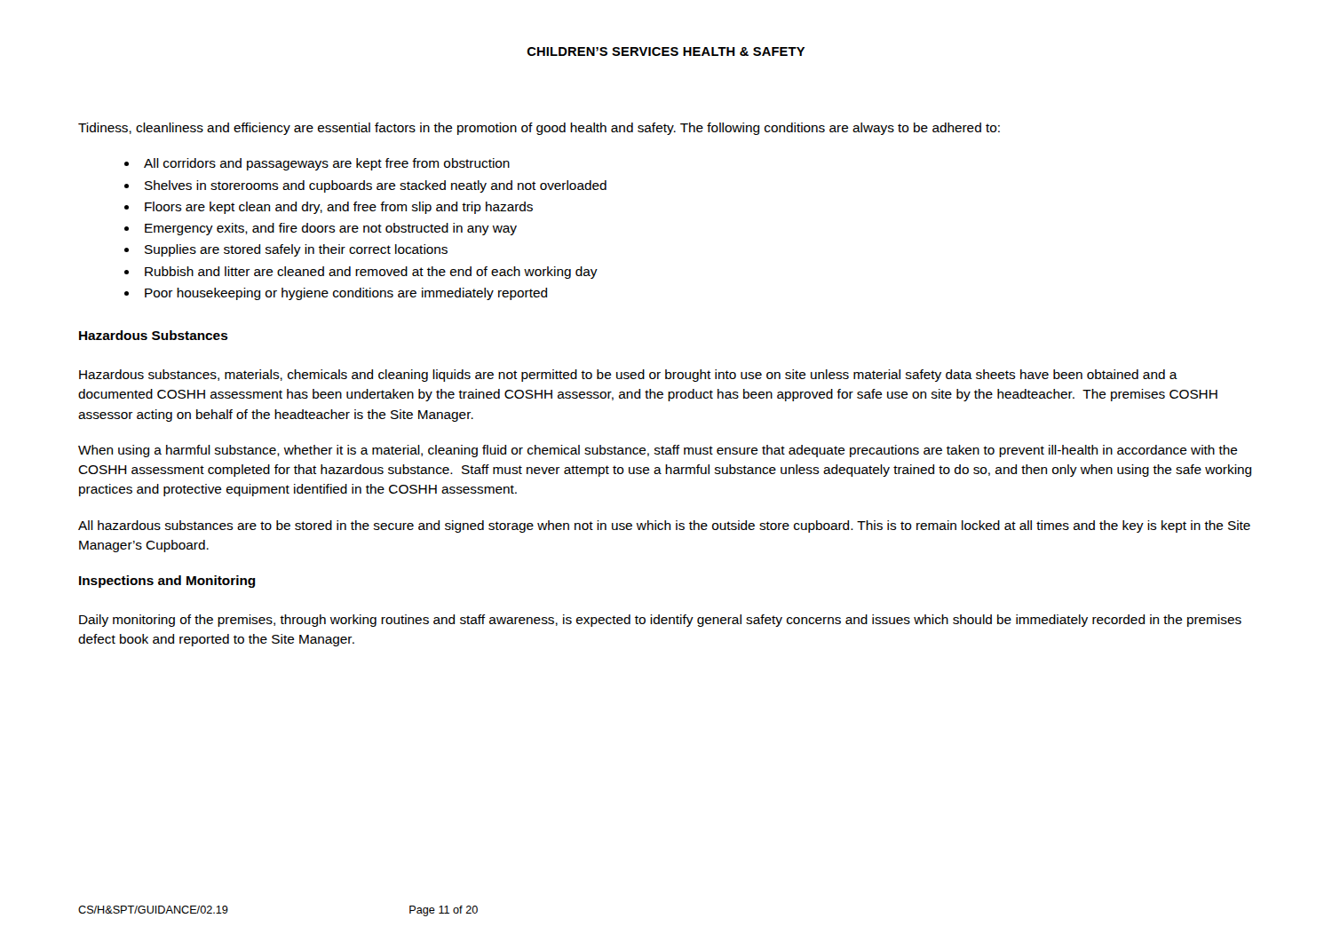CHILDREN’S SERVICES HEALTH & SAFETY
Tidiness, cleanliness and efficiency are essential factors in the promotion of good health and safety. The following conditions are always to be adhered to:
All corridors and passageways are kept free from obstruction
Shelves in storerooms and cupboards are stacked neatly and not overloaded
Floors are kept clean and dry, and free from slip and trip hazards
Emergency exits, and fire doors are not obstructed in any way
Supplies are stored safely in their correct locations
Rubbish and litter are cleaned and removed at the end of each working day
Poor housekeeping or hygiene conditions are immediately reported
Hazardous Substances
Hazardous substances, materials, chemicals and cleaning liquids are not permitted to be used or brought into use on site unless material safety data sheets have been obtained and a documented COSHH assessment has been undertaken by the trained COSHH assessor, and the product has been approved for safe use on site by the headteacher. The premises COSHH assessor acting on behalf of the headteacher is the Site Manager.
When using a harmful substance, whether it is a material, cleaning fluid or chemical substance, staff must ensure that adequate precautions are taken to prevent ill-health in accordance with the COSHH assessment completed for that hazardous substance. Staff must never attempt to use a harmful substance unless adequately trained to do so, and then only when using the safe working practices and protective equipment identified in the COSHH assessment.
All hazardous substances are to be stored in the secure and signed storage when not in use which is the outside store cupboard. This is to remain locked at all times and the key is kept in the Site Manager’s Cupboard.
Inspections and Monitoring
Daily monitoring of the premises, through working routines and staff awareness, is expected to identify general safety concerns and issues which should be immediately recorded in the premises defect book and reported to the Site Manager.
CS/H&SPT/GUIDANCE/02.19 Page 11 of 20